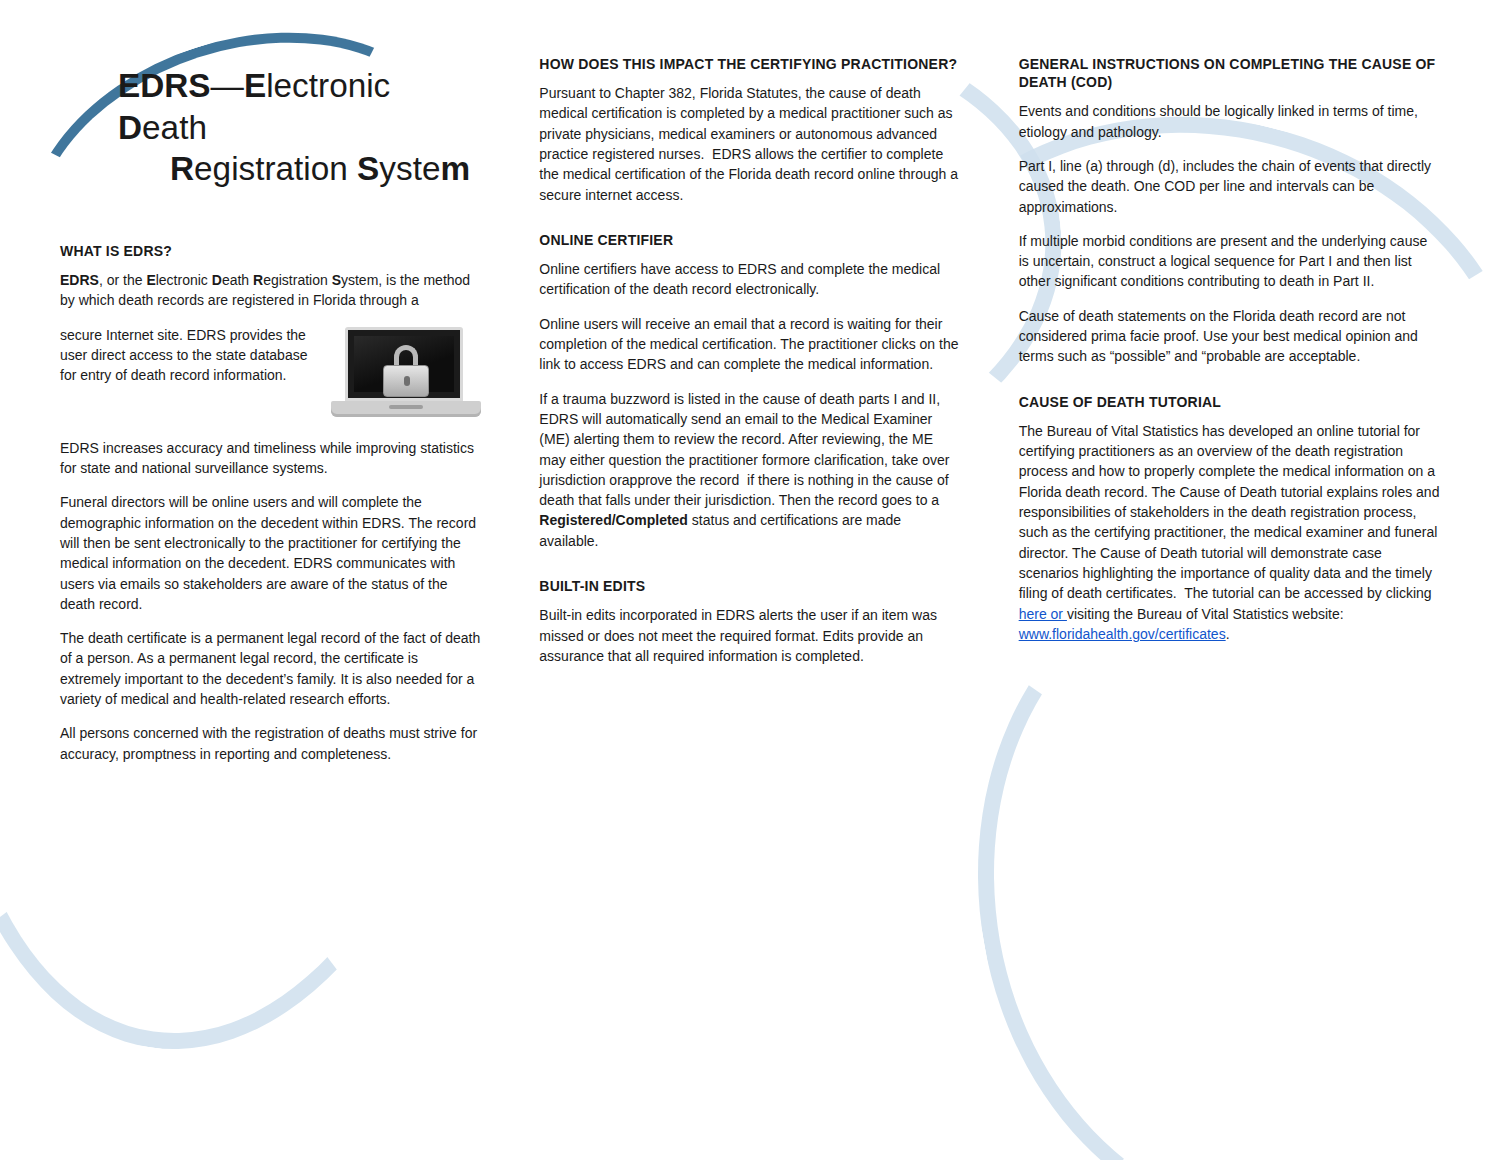EDRS—Electronic Death Registration System
What is EDRS?
EDRS, or the Electronic Death Registration System, is the method by which death records are registered in Florida through a
secure Internet site. EDRS provides the user direct access to the state database for entry of death record information.
EDRS increases accuracy and timeliness while improving statistics for state and national surveillance systems.
Funeral directors will be online users and will complete the demographic information on the decedent within EDRS. The record will then be sent electronically to the practitioner for certifying the medical information on the decedent. EDRS communicates with users via emails so stakeholders are aware of the status of the death record.
The death certificate is a permanent legal record of the fact of death of a person. As a permanent legal record, the certificate is extremely important to the decedent’s family. It is also needed for a variety of medical and health-related research efforts.
All persons concerned with the registration of deaths must strive for accuracy, promptness in reporting and completeness.
How does this impact the certifying practitioner?
Pursuant to Chapter 382, Florida Statutes, the cause of death medical certification is completed by a medical practitioner such as private physicians, medical examiners or autonomous advanced practice registered nurses. EDRS allows the certifier to complete the medical certification of the Florida death record online through a secure internet access.
Online Certifier
Online certifiers have access to EDRS and complete the medical certification of the death record electronically.
Online users will receive an email that a record is waiting for their completion of the medical certification. The practitioner clicks on the link to access EDRS and can complete the medical information.
If a trauma buzzword is listed in the cause of death parts I and II, EDRS will automatically send an email to the Medical Examiner (ME) alerting them to review the record. After reviewing, the ME may either question the practitioner formore clarification, take over jurisdiction orapprove the record if there is nothing in the cause of death that falls under their jurisdiction. Then the record goes to a Registered/Completed status and certifications are made available.
Built-in Edits
Built-in edits incorporated in EDRS alerts the user if an item was missed or does not meet the required format. Edits provide an assurance that all required information is completed.
General Instructions on Completing the Cause of Death (COD)
Events and conditions should be logically linked in terms of time, etiology and pathology.
Part I, line (a) through (d), includes the chain of events that directly caused the death. One COD per line and intervals can be approximations.
If multiple morbid conditions are present and the underlying cause is uncertain, construct a logical sequence for Part I and then list other significant conditions contributing to death in Part II.
Cause of death statements on the Florida death record are not considered prima facie proof. Use your best medical opinion and terms such as “possible” and “probable are acceptable.
Cause of Death Tutorial
The Bureau of Vital Statistics has developed an online tutorial for certifying practitioners as an overview of the death registration process and how to properly complete the medical information on a Florida death record. The Cause of Death tutorial explains roles and responsibilities of stakeholders in the death registration process, such as the certifying practitioner, the medical examiner and funeral director. The Cause of Death tutorial will demonstrate case scenarios highlighting the importance of quality data and the timely filing of death certificates. The tutorial can be accessed by clicking here or visiting the Bureau of Vital Statistics website: www.floridahealth.gov/certificates.